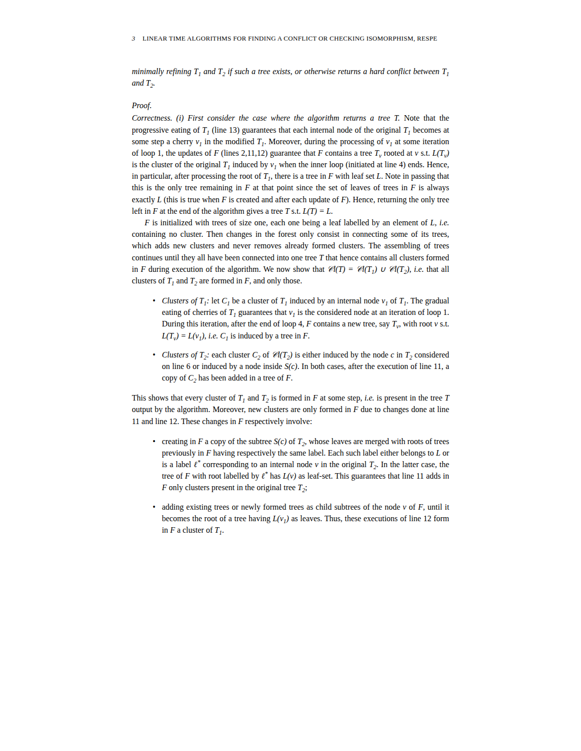3 LINEAR TIME ALGORITHMS FOR FINDING A CONFLICT OR CHECKING ISOMORPHISM, RESPE
minimally refining T1 and T2 if such a tree exists, or otherwise returns a hard conflict between T1 and T2.
Proof.
Correctness. (i) First consider the case where the algorithm returns a tree T. Note that the progressive eating of T1 (line 13) guarantees that each internal node of the original T1 becomes at some step a cherry v1 in the modified T1. Moreover, during the processing of v1 at some iteration of loop 1, the updates of F (lines 2,11,12) guarantee that F contains a tree Tv rooted at v s.t. L(Tv) is the cluster of the original T1 induced by v1 when the inner loop (initiated at line 4) ends. Hence, in particular, after processing the root of T1, there is a tree in F with leaf set L. Note in passing that this is the only tree remaining in F at that point since the set of leaves of trees in F is always exactly L (this is true when F is created and after each update of F). Hence, returning the only tree left in F at the end of the algorithm gives a tree T s.t. L(T) = L.
F is initialized with trees of size one, each one being a leaf labelled by an element of L, i.e. containing no cluster. Then changes in the forest only consist in connecting some of its trees, which adds new clusters and never removes already formed clusters. The assembling of trees continues until they all have been connected into one tree T that hence contains all clusters formed in F during execution of the algorithm. We now show that 𝒞l(T) = 𝒞l(T1) ∪ 𝒞l(T2), i.e. that all clusters of T1 and T2 are formed in F, and only those.
Clusters of T1: let C1 be a cluster of T1 induced by an internal node v1 of T1. The gradual eating of cherries of T1 guarantees that v1 is the considered node at an iteration of loop 1. During this iteration, after the end of loop 4, F contains a new tree, say Tv, with root v s.t. L(Tv) = L(v1), i.e. C1 is induced by a tree in F.
Clusters of T2: each cluster C2 of 𝒞l(T2) is either induced by the node c in T2 considered on line 6 or induced by a node inside S(c). In both cases, after the execution of line 11, a copy of C2 has been added in a tree of F.
This shows that every cluster of T1 and T2 is formed in F at some step, i.e. is present in the tree T output by the algorithm. Moreover, new clusters are only formed in F due to changes done at line 11 and line 12. These changes in F respectively involve:
creating in F a copy of the subtree S(c) of T2, whose leaves are merged with roots of trees previously in F having respectively the same label. Each such label either belongs to L or is a label ℓ* corresponding to an internal node v in the original T2. In the latter case, the tree of F with root labelled by ℓ* has L(v) as leaf-set. This guarantees that line 11 adds in F only clusters present in the original tree T2;
adding existing trees or newly formed trees as child subtrees of the node v of F, until it becomes the root of a tree having L(v1) as leaves. Thus, these executions of line 12 form in F a cluster of T1.